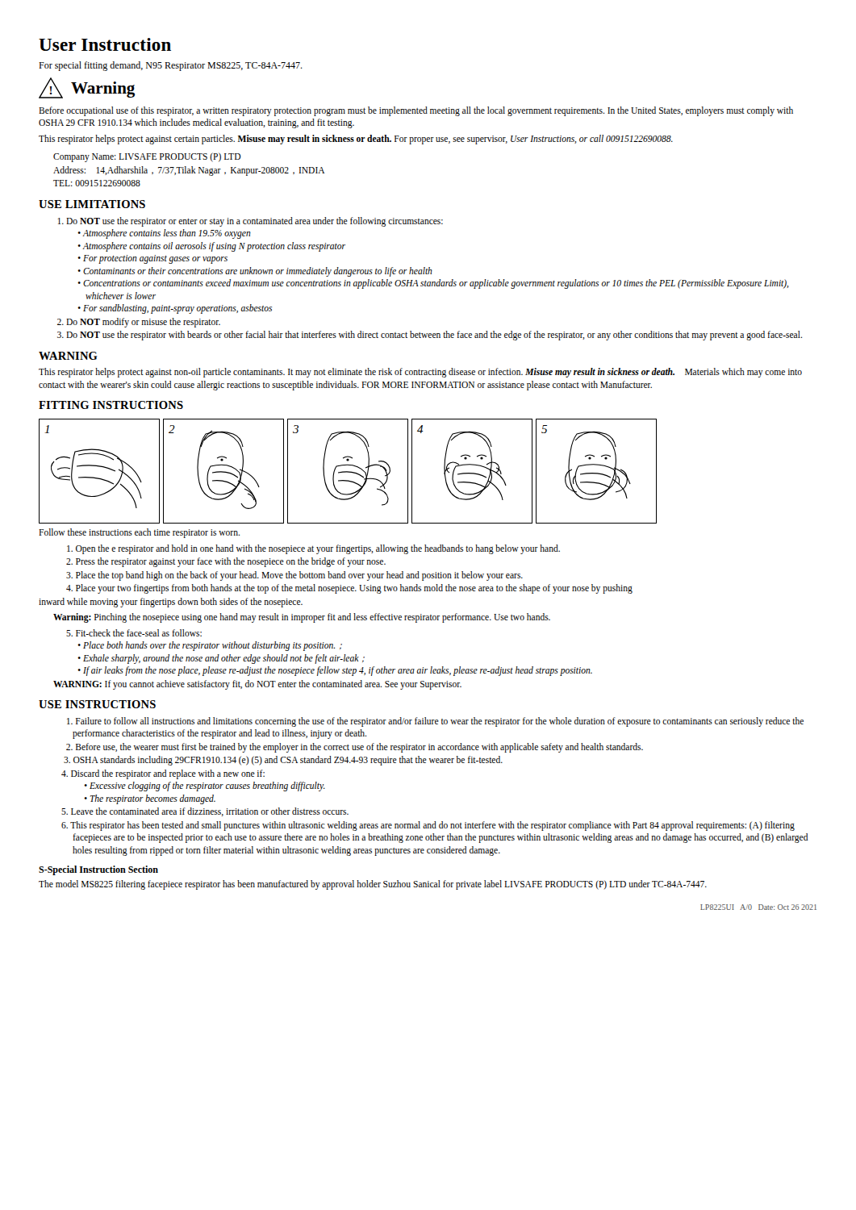User Instruction
For special fitting demand, N95 Respirator MS8225, TC-84A-7447.
!
Warning
Before occupational use of this respirator, a written respiratory protection program must be implemented meeting all the local government requirements. In the United States, employers must comply with OSHA 29 CFR 1910.134 which includes medical evaluation, training, and fit testing.
This respirator helps protect against certain particles. Misuse may result in sickness or death. For proper use, see supervisor, User Instructions, or call 00915122690088.
Company Name: LIVSAFE PRODUCTS (P) LTD
Address: 14,Adharshila，7/37,Tilak Nagar，Kanpur-208002，INDIA
TEL: 00915122690088
USE LIMITATIONS
Do NOT use the respirator or enter or stay in a contaminated area under the following circumstances:
Atmosphere contains less than 19.5% oxygen
Atmosphere contains oil aerosols if using N protection class respirator
For protection against gases or vapors
Contaminants or their concentrations are unknown or immediately dangerous to life or health
Concentrations or contaminants exceed maximum use concentrations in applicable OSHA standards or applicable government regulations or 10 times the PEL (Permissible Exposure Limit), whichever is lower
For sandblasting, paint-spray operations, asbestos
Do NOT modify or misuse the respirator.
Do NOT use the respirator with beards or other facial hair that interferes with direct contact between the face and the edge of the respirator, or any other conditions that may prevent a good face-seal.
WARNING
This respirator helps protect against non-oil particle contaminants. It may not eliminate the risk of contracting disease or infection. Misuse may result in sickness or death. Materials which may come into contact with the wearer's skin could cause allergic reactions to susceptible individuals. FOR MORE INFORMATION or assistance please contact with Manufacturer.
FITTING INSTRUCTIONS
1
2
3
4
5
Follow these instructions each time respirator is worn.
1. Open the e respirator and hold in one hand with the nosepiece at your fingertips, allowing the headbands to hang below your hand.
2. Press the respirator against your face with the nosepiece on the bridge of your nose.
3. Place the top band high on the back of your head. Move the bottom band over your head and position it below your ears.
4. Place your two fingertips from both hands at the top of the metal nosepiece. Using two hands mold the nose area to the shape of your nose by pushing
inward while moving your fingertips down both sides of the nosepiece.
Warning: Pinching the nosepiece using one hand may result in improper fit and less effective respirator performance. Use two hands.
5. Fit-check the face-seal as follows:
Place both hands over the respirator without disturbing its position.；
Exhale sharply, around the nose and other edge should not be felt air-leak；
If air leaks from the nose place, please re-adjust the nosepiece fellow step 4, if other area air leaks, please re-adjust head straps position.
WARNING: If you cannot achieve satisfactory fit, do NOT enter the contaminated area. See your Supervisor.
USE INSTRUCTIONS
1. Failure to follow all instructions and limitations concerning the use of the respirator and/or failure to wear the respirator for the whole duration of exposure to contaminants can seriously reduce the performance characteristics of the respirator and lead to illness, injury or death.
2. Before use, the wearer must first be trained by the employer in the correct use of the respirator in accordance with applicable safety and health standards.
3. OSHA standards including 29CFR1910.134 (e) (5) and CSA standard Z94.4-93 require that the wearer be fit-tested.
4. Discard the respirator and replace with a new one if:
Excessive clogging of the respirator causes breathing difficulty.
The respirator becomes damaged.
5. Leave the contaminated area if dizziness, irritation or other distress occurs.
6. This respirator has been tested and small punctures within ultrasonic welding areas are normal and do not interfere with the respirator compliance with Part 84 approval requirements: (A) filtering facepieces are to be inspected prior to each use to assure there are no holes in a breathing zone other than the punctures within ultrasonic welding areas and no damage has occurred, and (B) enlarged holes resulting from ripped or torn filter material within ultrasonic welding areas punctures are considered damage.
S-Special Instruction Section
The model MS8225 filtering facepiece respirator has been manufactured by approval holder Suzhou Sanical for private label LIVSAFE PRODUCTS (P) LTD under TC-84A-7447.
LP8225UI A/0 Date: Oct 26 2021